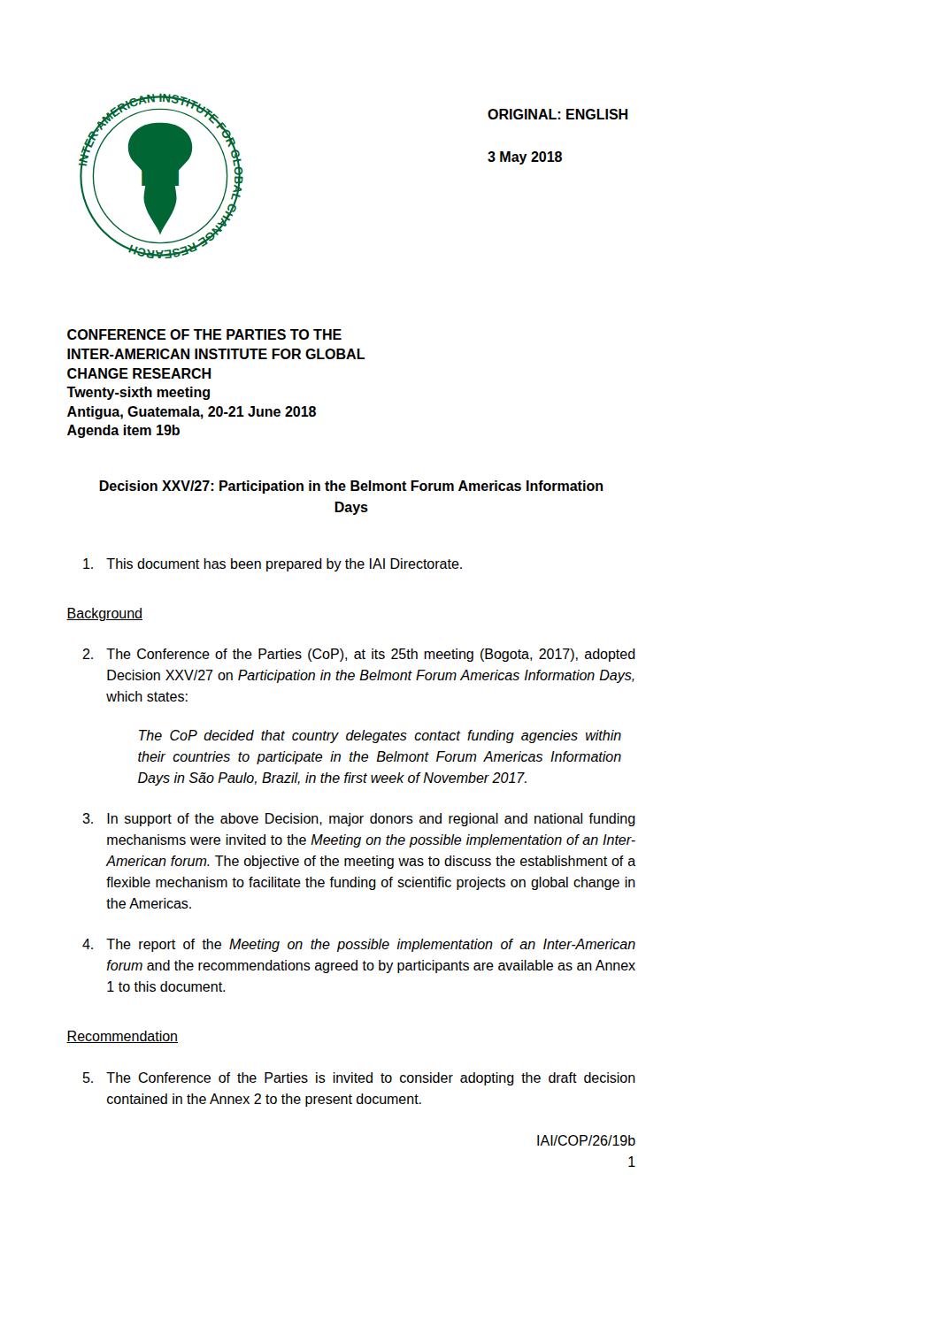ORIGINAL: ENGLISH
3 May 2018
CONFERENCE OF THE PARTIES TO THE
INTER-AMERICAN INSTITUTE FOR GLOBAL
CHANGE RESEARCH
Twenty-sixth meeting
Antigua, Guatemala, 20-21 June 2018
Agenda item 19b
Decision XXV/27: Participation in the Belmont Forum Americas Information Days
This document has been prepared by the IAI Directorate.
Background
The Conference of the Parties (CoP), at its 25th meeting (Bogota, 2017), adopted Decision XXV/27 on Participation in the Belmont Forum Americas Information Days, which states:
The CoP decided that country delegates contact funding agencies within their countries to participate in the Belmont Forum Americas Information Days in São Paulo, Brazil, in the first week of November 2017.
In support of the above Decision, major donors and regional and national funding mechanisms were invited to the Meeting on the possible implementation of an Inter-American forum. The objective of the meeting was to discuss the establishment of a flexible mechanism to facilitate the funding of scientific projects on global change in the Americas.
The report of the Meeting on the possible implementation of an Inter-American forum and the recommendations agreed to by participants are available as an Annex 1 to this document.
Recommendation
The Conference of the Parties is invited to consider adopting the draft decision contained in the Annex 2 to the present document.
IAI/COP/26/19b
1